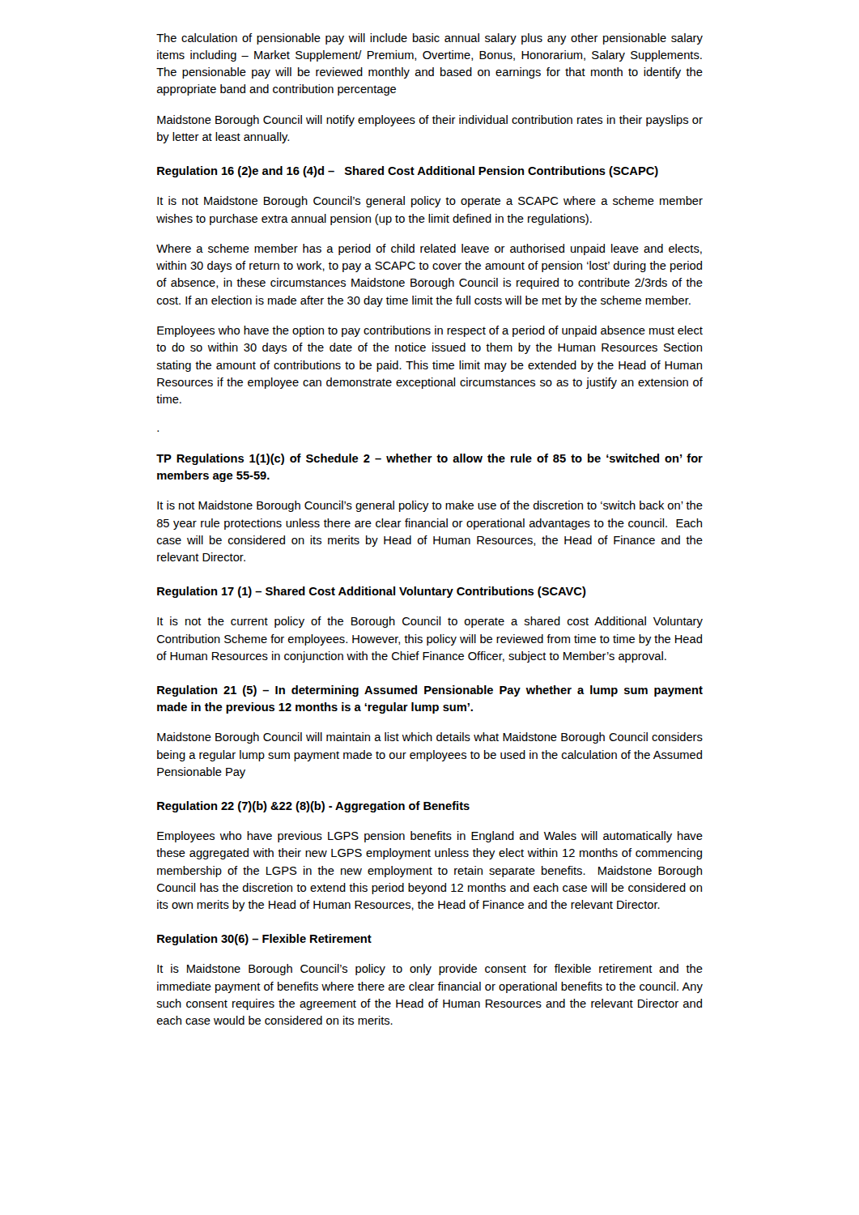The calculation of pensionable pay will include basic annual salary plus any other pensionable salary items including – Market Supplement/ Premium, Overtime, Bonus, Honorarium, Salary Supplements. The pensionable pay will be reviewed monthly and based on earnings for that month to identify the appropriate band and contribution percentage
Maidstone Borough Council will notify employees of their individual contribution rates in their payslips or by letter at least annually.
Regulation 16 (2)e and 16 (4)d – Shared Cost Additional Pension Contributions (SCAPC)
It is not Maidstone Borough Council’s general policy to operate a SCAPC where a scheme member wishes to purchase extra annual pension (up to the limit defined in the regulations).
Where a scheme member has a period of child related leave or authorised unpaid leave and elects, within 30 days of return to work, to pay a SCAPC to cover the amount of pension ‘lost’ during the period of absence, in these circumstances Maidstone Borough Council is required to contribute 2/3rds of the cost. If an election is made after the 30 day time limit the full costs will be met by the scheme member.
Employees who have the option to pay contributions in respect of a period of unpaid absence must elect to do so within 30 days of the date of the notice issued to them by the Human Resources Section stating the amount of contributions to be paid. This time limit may be extended by the Head of Human Resources if the employee can demonstrate exceptional circumstances so as to justify an extension of time.
.
TP Regulations 1(1)(c) of Schedule 2 – whether to allow the rule of 85 to be ‘switched on’ for members age 55-59.
It is not Maidstone Borough Council’s general policy to make use of the discretion to ‘switch back on’ the 85 year rule protections unless there are clear financial or operational advantages to the council. Each case will be considered on its merits by Head of Human Resources, the Head of Finance and the relevant Director.
Regulation 17 (1) – Shared Cost Additional Voluntary Contributions (SCAVC)
It is not the current policy of the Borough Council to operate a shared cost Additional Voluntary Contribution Scheme for employees. However, this policy will be reviewed from time to time by the Head of Human Resources in conjunction with the Chief Finance Officer, subject to Member’s approval.
Regulation 21 (5) – In determining Assumed Pensionable Pay whether a lump sum payment made in the previous 12 months is a ‘regular lump sum’.
Maidstone Borough Council will maintain a list which details what Maidstone Borough Council considers being a regular lump sum payment made to our employees to be used in the calculation of the Assumed Pensionable Pay
Regulation 22 (7)(b) &22 (8)(b) - Aggregation of Benefits
Employees who have previous LGPS pension benefits in England and Wales will automatically have these aggregated with their new LGPS employment unless they elect within 12 months of commencing membership of the LGPS in the new employment to retain separate benefits. Maidstone Borough Council has the discretion to extend this period beyond 12 months and each case will be considered on its own merits by the Head of Human Resources, the Head of Finance and the relevant Director.
Regulation 30(6) – Flexible Retirement
It is Maidstone Borough Council’s policy to only provide consent for flexible retirement and the immediate payment of benefits where there are clear financial or operational benefits to the council. Any such consent requires the agreement of the Head of Human Resources and the relevant Director and each case would be considered on its merits.